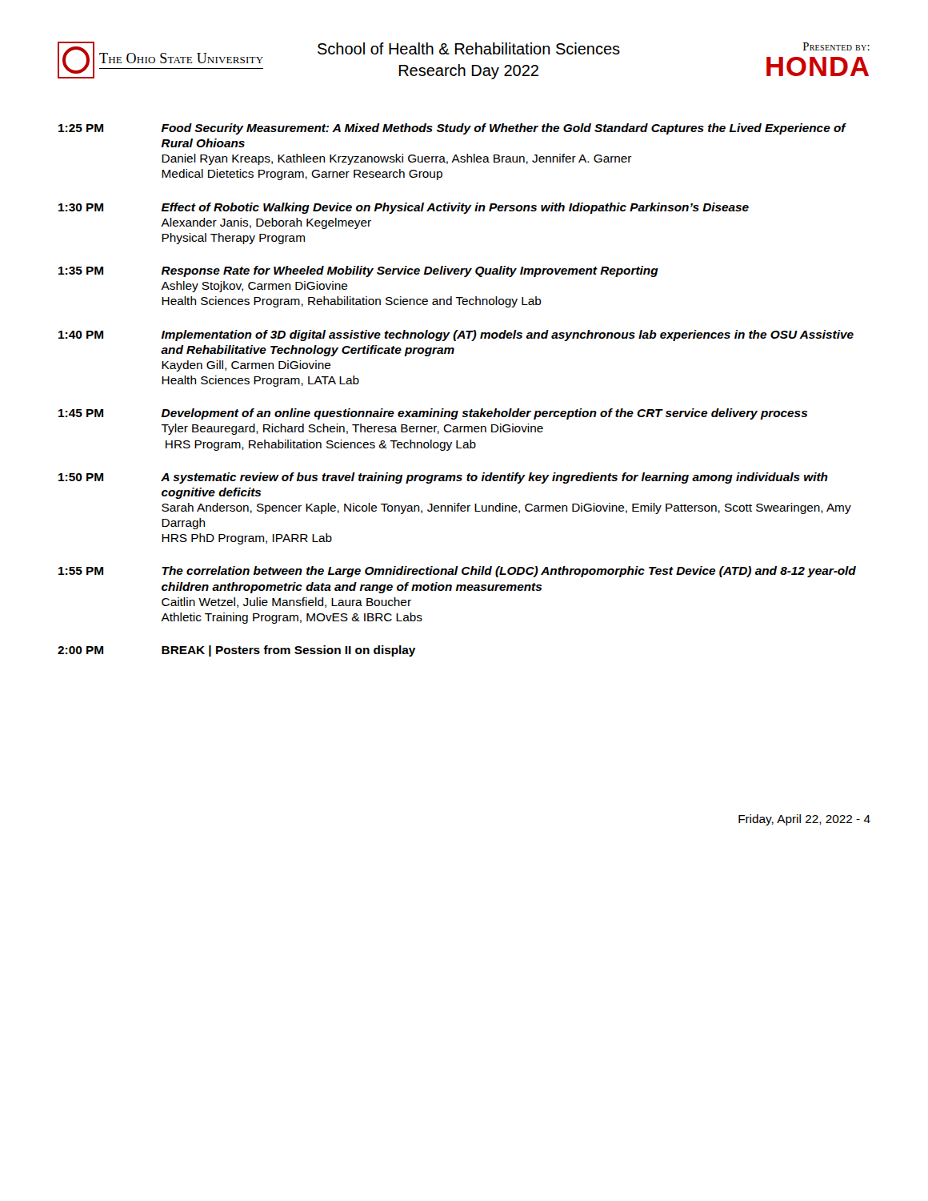The Ohio State University
School of Health & Rehabilitation Sciences
Research Day 2022
Presented by:
HONDA
| 1:25 PM | Food Security Measurement: A Mixed Methods Study of Whether the Gold Standard Captures the Lived Experience of Rural Ohioans Daniel Ryan Kreaps, Kathleen Krzyzanowski Guerra, Ashlea Braun, Jennifer A. Garner Medical Dietetics Program, Garner Research Group |
| 1:30 PM | Effect of Robotic Walking Device on Physical Activity in Persons with Idiopathic Parkinson’s Disease Alexander Janis, Deborah Kegelmeyer Physical Therapy Program |
| 1:35 PM | Response Rate for Wheeled Mobility Service Delivery Quality Improvement Reporting Ashley Stojkov, Carmen DiGiovine Health Sciences Program, Rehabilitation Science and Technology Lab |
| 1:40 PM | Implementation of 3D digital assistive technology (AT) models and asynchronous lab experiences in the OSU Assistive and Rehabilitative Technology Certificate program Kayden Gill, Carmen DiGiovine Health Sciences Program, LATA Lab |
| 1:45 PM | Development of an online questionnaire examining stakeholder perception of the CRT service delivery process Tyler Beauregard, Richard Schein, Theresa Berner, Carmen DiGiovine HRS Program, Rehabilitation Sciences & Technology Lab |
| 1:50 PM | A systematic review of bus travel training programs to identify key ingredients for learning among individuals with cognitive deficits Sarah Anderson, Spencer Kaple, Nicole Tonyan, Jennifer Lundine, Carmen DiGiovine, Emily Patterson, Scott Swearingen, Amy Darragh HRS PhD Program, IPARR Lab |
| 1:55 PM | The correlation between the Large Omnidirectional Child (LODC) Anthropomorphic Test Device (ATD) and 8-12 year-old children anthropometric data and range of motion measurements Caitlin Wetzel, Julie Mansfield, Laura Boucher Athletic Training Program, MOvES & IBRC Labs |
| 2:00 PM | BREAK / Posters from Session II on display |
Friday, April 22, 2022 - 4